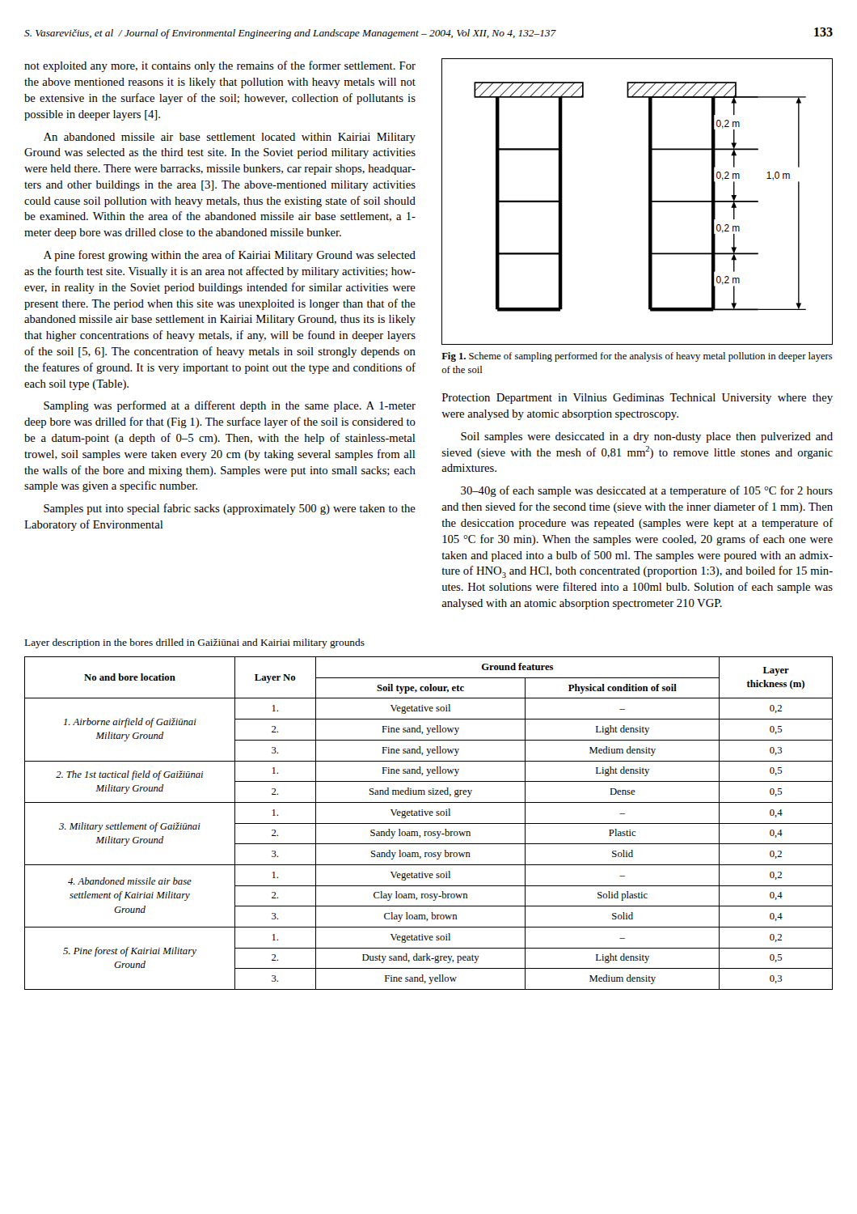S. Vasarevičius, et al / Journal of Environmental Engineering and Landscape Management – 2004, Vol XII, No 4, 132–137
133
not exploited any more, it contains only the remains of the former settlement. For the above mentioned reasons it is likely that pollution with heavy metals will not be extensive in the surface layer of the soil; however, collection of pollutants is possible in deeper layers [4].
An abandoned missile air base settlement located within Kairiai Military Ground was selected as the third test site. In the Soviet period military activities were held there. There were barracks, missile bunkers, car repair shops, headquarters and other buildings in the area [3]. The above-mentioned military activities could cause soil pollution with heavy metals, thus the existing state of soil should be examined. Within the area of the abandoned missile air base settlement, a 1-meter deep bore was drilled close to the abandoned missile bunker.
A pine forest growing within the area of Kairiai Military Ground was selected as the fourth test site. Visually it is an area not affected by military activities; however, in reality in the Soviet period buildings intended for similar activities were present there. The period when this site was unexploited is longer than that of the abandoned missile air base settlement in Kairiai Military Ground, thus its is likely that higher concentrations of heavy metals, if any, will be found in deeper layers of the soil [5, 6]. The concentration of heavy metals in soil strongly depends on the features of ground. It is very important to point out the type and conditions of each soil type (Table).
Sampling was performed at a different depth in the same place. A 1-meter deep bore was drilled for that (Fig 1). The surface layer of the soil is considered to be a datum-point (a depth of 0–5 cm). Then, with the help of stainless-metal trowel, soil samples were taken every 20 cm (by taking several samples from all the walls of the bore and mixing them). Samples were put into small sacks; each sample was given a specific number.
Samples put into special fabric sacks (approximately 500 g) were taken to the Laboratory of Environmental
0,2 m 0,2 m 0,2 m 0,2 m 1,0 m
Fig 1. Scheme of sampling performed for the analysis of heavy metal pollution in deeper layers of the soil
Protection Department in Vilnius Gediminas Technical University where they were analysed by atomic absorption spectroscopy.
Soil samples were desiccated in a dry non-dusty place then pulverized and sieved (sieve with the mesh of 0,81 mm2) to remove little stones and organic admixtures.
30–40g of each sample was desiccated at a temperature of 105 °C for 2 hours and then sieved for the second time (sieve with the inner diameter of 1 mm). Then the desiccation procedure was repeated (samples were kept at a temperature of 105 °C for 30 min). When the samples were cooled, 20 grams of each one were taken and placed into a bulb of 500 ml. The samples were poured with an admixture of HNO3 and HCl, both concentrated (proportion 1:3), and boiled for 15 minutes. Hot solutions were filtered into a 100ml bulb. Solution of each sample was analysed with an atomic absorption spectrometer 210 VGP.
Layer description in the bores drilled in Gaižiūnai and Kairiai military grounds
| No and bore location | Layer No | Ground features | Layer thickness (m) |
| --- | --- | --- | --- |
| Soil type, colour, etc | Physical condition of soil |
| 1. Airborne airfield of Gaižiūnai Military Ground | 1. | Vegetative soil | – | 0,2 |
| 2. | Fine sand, yellowy | Light density | 0,5 |
| 3. | Fine sand, yellowy | Medium density | 0,3 |
| 2. The 1st tactical field of Gaižiūnai Military Ground | 1. | Fine sand, yellowy | Light density | 0,5 |
| 2. | Sand medium sized, grey | Dense | 0,5 |
| 3. Military settlement of Gaižiūnai Military Ground | 1. | Vegetative soil | – | 0,4 |
| 2. | Sandy loam, rosy-brown | Plastic | 0,4 |
| 3. | Sandy loam, rosy brown | Solid | 0,2 |
| 4. Abandoned missile air base settlement of Kairiai Military Ground | 1. | Vegetative soil | – | 0,2 |
| 2. | Clay loam, rosy-brown | Solid plastic | 0,4 |
| 3. | Clay loam, brown | Solid | 0,4 |
| 5. Pine forest of Kairiai Military Ground | 1. | Vegetative soil | – | 0,2 |
| 2. | Dusty sand, dark-grey, peaty | Light density | 0,5 |
| 3. | Fine sand, yellow | Medium density | 0,3 |